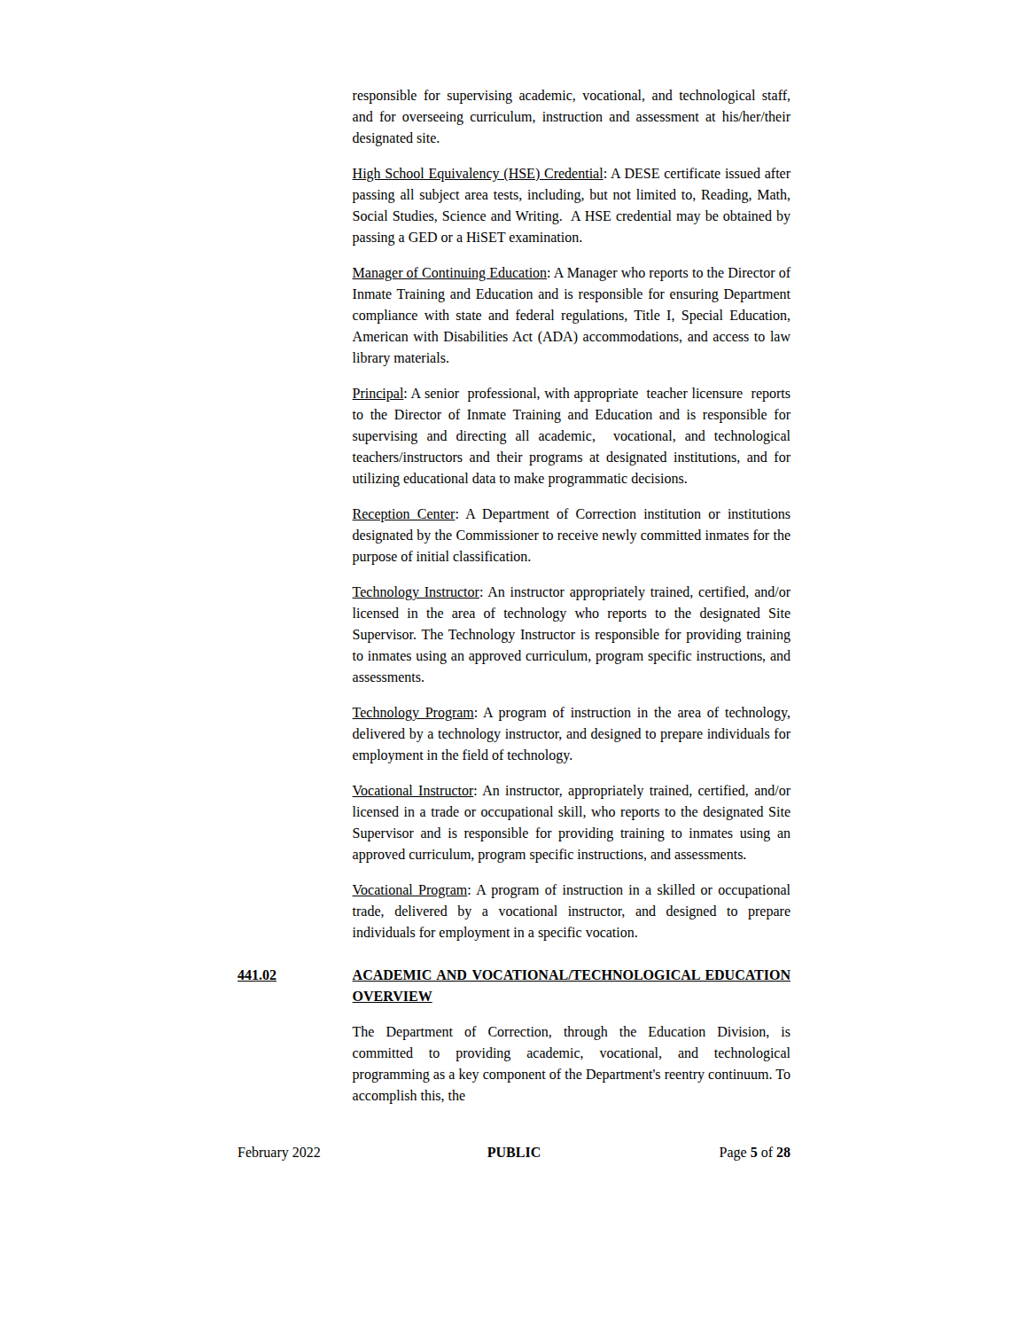responsible for supervising academic, vocational, and technological staff, and for overseeing curriculum, instruction and assessment at his/her/their designated site.
High School Equivalency (HSE) Credential: A DESE certificate issued after passing all subject area tests, including, but not limited to, Reading, Math, Social Studies, Science and Writing. A HSE credential may be obtained by passing a GED or a HiSET examination.
Manager of Continuing Education: A Manager who reports to the Director of Inmate Training and Education and is responsible for ensuring Department compliance with state and federal regulations, Title I, Special Education, American with Disabilities Act (ADA) accommodations, and access to law library materials.
Principal: A senior professional, with appropriate teacher licensure reports to the Director of Inmate Training and Education and is responsible for supervising and directing all academic, vocational, and technological teachers/instructors and their programs at designated institutions, and for utilizing educational data to make programmatic decisions.
Reception Center: A Department of Correction institution or institutions designated by the Commissioner to receive newly committed inmates for the purpose of initial classification.
Technology Instructor: An instructor appropriately trained, certified, and/or licensed in the area of technology who reports to the designated Site Supervisor. The Technology Instructor is responsible for providing training to inmates using an approved curriculum, program specific instructions, and assessments.
Technology Program: A program of instruction in the area of technology, delivered by a technology instructor, and designed to prepare individuals for employment in the field of technology.
Vocational Instructor: An instructor, appropriately trained, certified, and/or licensed in a trade or occupational skill, who reports to the designated Site Supervisor and is responsible for providing training to inmates using an approved curriculum, program specific instructions, and assessments.
Vocational Program: A program of instruction in a skilled or occupational trade, delivered by a vocational instructor, and designed to prepare individuals for employment in a specific vocation.
441.02
ACADEMIC AND VOCATIONAL/TECHNOLOGICAL EDUCATION OVERVIEW
The Department of Correction, through the Education Division, is committed to providing academic, vocational, and technological programming as a key component of the Department's reentry continuum. To accomplish this, the
February 2022
PUBLIC
Page 5 of 28